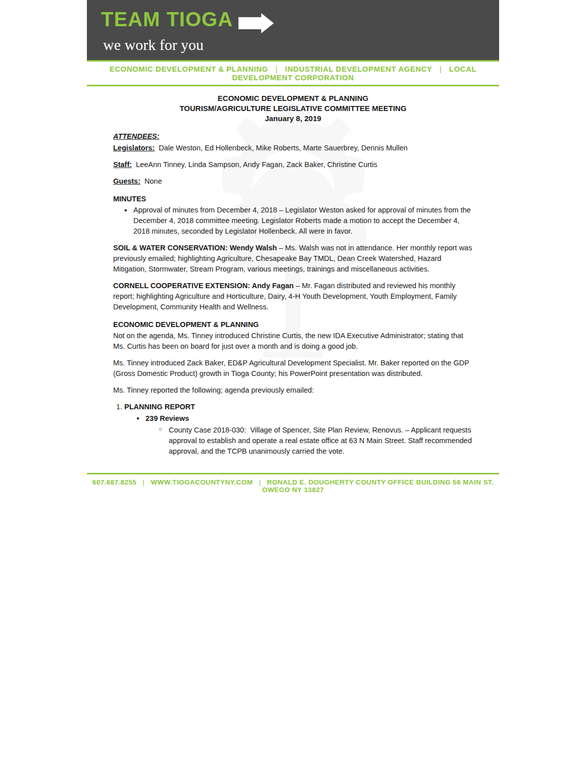TEAM TIOGA
we work for you
Economic Development & Planning | Industrial Development Agency | Local Development Corporation
ECONOMIC DEVELOPMENT & PLANNING
TOURISM/AGRICULTURE LEGISLATIVE COMMITTEE MEETING
January 8, 2019
ATTENDEES:
Legislators: Dale Weston, Ed Hollenbeck, Mike Roberts, Marte Sauerbrey, Dennis Mullen
Staff: LeeAnn Tinney, Linda Sampson, Andy Fagan, Zack Baker, Christine Curtis
Guests: None
MINUTES
Approval of minutes from December 4, 2018 – Legislator Weston asked for approval of minutes from the December 4, 2018 committee meeting. Legislator Roberts made a motion to accept the December 4, 2018 minutes, seconded by Legislator Hollenbeck. All were in favor.
SOIL & WATER CONSERVATION: Wendy Walsh – Ms. Walsh was not in attendance. Her monthly report was previously emailed; highlighting Agriculture, Chesapeake Bay TMDL, Dean Creek Watershed, Hazard Mitigation, Stormwater, Stream Program, various meetings, trainings and miscellaneous activities.
CORNELL COOPERATIVE EXTENSION: Andy Fagan – Mr. Fagan distributed and reviewed his monthly report; highlighting Agriculture and Horticulture, Dairy, 4-H Youth Development, Youth Employment, Family Development, Community Health and Wellness.
ECONOMIC DEVELOPMENT & PLANNING
Not on the agenda, Ms. Tinney introduced Christine Curtis, the new IDA Executive Administrator; stating that Ms. Curtis has been on board for just over a month and is doing a good job.
Ms. Tinney introduced Zack Baker, ED&P Agricultural Development Specialist. Mr. Baker reported on the GDP (Gross Domestic Product) growth in Tioga County; his PowerPoint presentation was distributed.
Ms. Tinney reported the following; agenda previously emailed:
PLANNING REPORT
239 Reviews
County Case 2018-030: Village of Spencer, Site Plan Review, Renovus. – Applicant requests approval to establish and operate a real estate office at 63 N Main Street. Staff recommended approval, and the TCPB unanimously carried the vote.
607.687.8255 | www.tiogacountyny.com | Ronald E. Dougherty County Office Building 56 Main St. Owego NY 13827